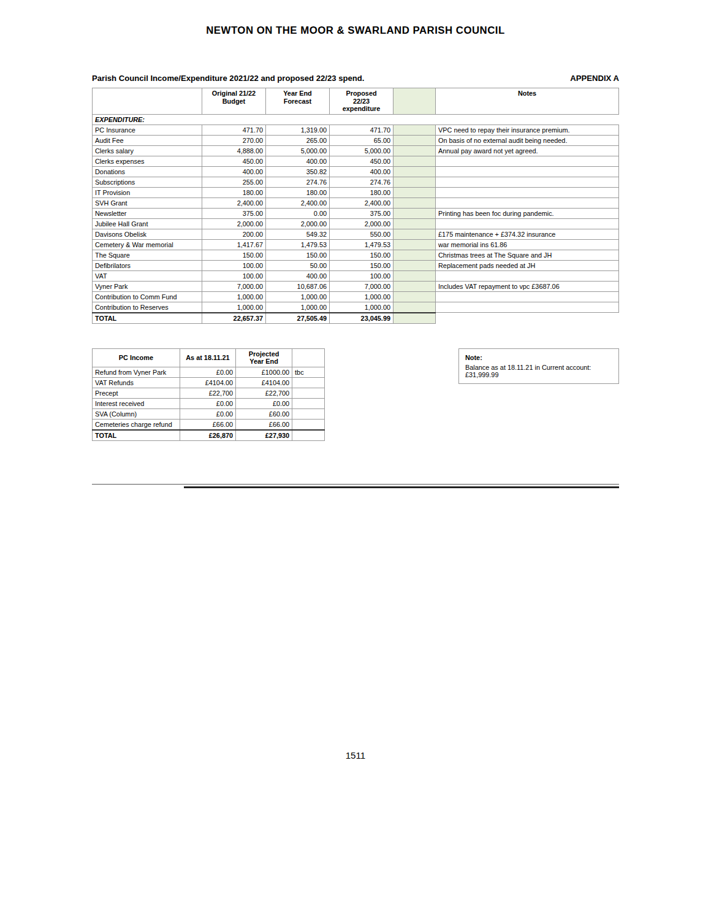Newton on the Moor & Swarland Parish Council
Parish Council Income/Expenditure 2021/22 and proposed 22/23 spend. APPENDIX A
| | Original 21/22 Budget | Year End Forecast | Proposed 22/23 expenditure | | Notes |
| --- | --- | --- | --- | --- | --- |
| EXPENDITURE: |
| PC Insurance | 471.70 | 1,319.00 | 471.70 | | VPC need to repay their insurance premium. |
| Audit Fee | 270.00 | 265.00 | 65.00 | | On basis of no external audit being needed. |
| Clerks salary | 4,888.00 | 5,000.00 | 5,000.00 | | Annual pay award not yet agreed. |
| Clerks expenses | 450.00 | 400.00 | 450.00 | | |
| Donations | 400.00 | 350.82 | 400.00 | | |
| Subscriptions | 255.00 | 274.76 | 274.76 | | |
| IT Provision | 180.00 | 180.00 | 180.00 | | |
| SVH Grant | 2,400.00 | 2,400.00 | 2,400.00 | | |
| Newsletter | 375.00 | 0.00 | 375.00 | | Printing has been foc during pandemic. |
| Jubilee Hall Grant | 2,000.00 | 2,000.00 | 2,000.00 | | |
| Davisons Obelisk | 200.00 | 549.32 | 550.00 | | £175 maintenance + £374.32 insurance |
| Cemetery & War memorial | 1,417.67 | 1,479.53 | 1,479.53 | | war memorial ins 61.86 |
| The Square | 150.00 | 150.00 | 150.00 | | Christmas trees at The Square and JH |
| Defibrilators | 100.00 | 50.00 | 150.00 | | Replacement pads needed at JH |
| VAT | 100.00 | 400.00 | 100.00 | | |
| Vyner Park | 7,000.00 | 10,687.06 | 7,000.00 | | Includes VAT repayment to vpc £3687.06 |
| Contribution to Comm Fund | 1,000.00 | 1,000.00 | 1,000.00 | | |
| Contribution to Reserves | 1,000.00 | 1,000.00 | 1,000.00 | | |
| TOTAL | 22,657.37 | 27,505.49 | 23,045.99 | | |
| PC Income | As at 18.11.21 | Projected Year End | |
| --- | --- | --- | --- |
| Refund from Vyner Park | £0.00 | £1000.00 | tbc |
| VAT Refunds | £4104.00 | £4104.00 | |
| Precept | £22,700 | £22,700 | |
| Interest received | £0.00 | £0.00 | |
| SVA (Column) | £0.00 | £60.00 | |
| Cemeteries charge refund | £66.00 | £66.00 | |
| TOTAL | £26,870 | £27,930 | |
Note: Balance as at 18.11.21 in Current account:
£31,999.99
1511